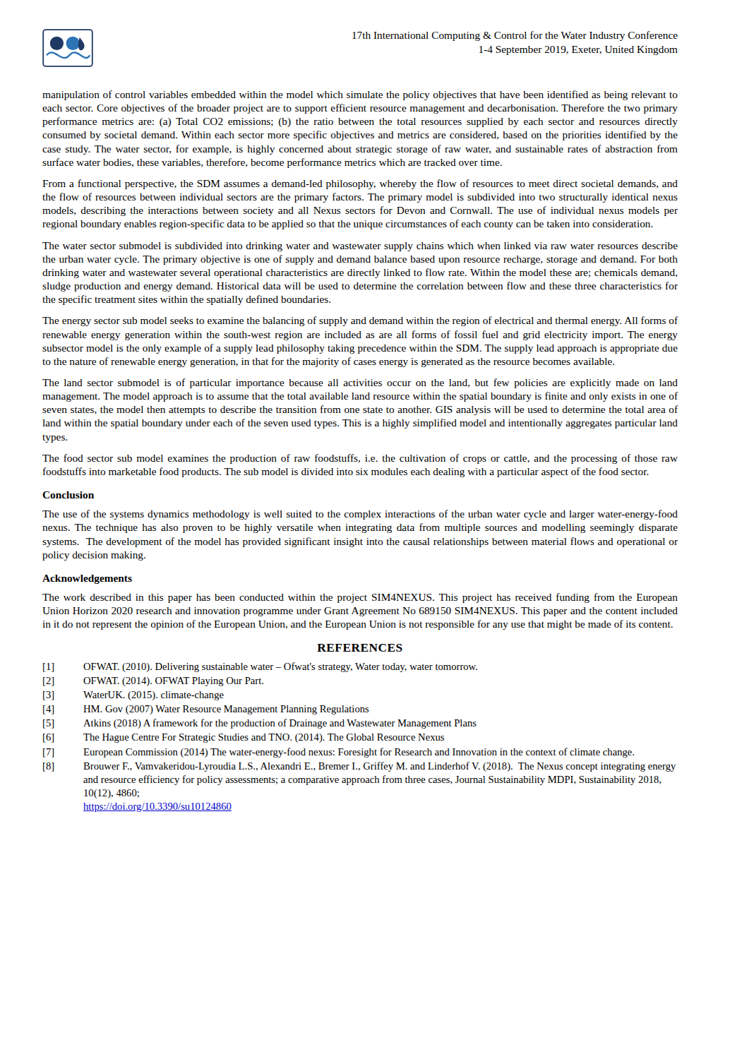17th International Computing & Control for the Water Industry Conference
1-4 September 2019, Exeter, United Kingdom
manipulation of control variables embedded within the model which simulate the policy objectives that have been identified as being relevant to each sector. Core objectives of the broader project are to support efficient resource management and decarbonisation. Therefore the two primary performance metrics are: (a) Total CO2 emissions; (b) the ratio between the total resources supplied by each sector and resources directly consumed by societal demand. Within each sector more specific objectives and metrics are considered, based on the priorities identified by the case study. The water sector, for example, is highly concerned about strategic storage of raw water, and sustainable rates of abstraction from surface water bodies, these variables, therefore, become performance metrics which are tracked over time.
From a functional perspective, the SDM assumes a demand-led philosophy, whereby the flow of resources to meet direct societal demands, and the flow of resources between individual sectors are the primary factors. The primary model is subdivided into two structurally identical nexus models, describing the interactions between society and all Nexus sectors for Devon and Cornwall. The use of individual nexus models per regional boundary enables region-specific data to be applied so that the unique circumstances of each county can be taken into consideration.
The water sector submodel is subdivided into drinking water and wastewater supply chains which when linked via raw water resources describe the urban water cycle. The primary objective is one of supply and demand balance based upon resource recharge, storage and demand. For both drinking water and wastewater several operational characteristics are directly linked to flow rate. Within the model these are; chemicals demand, sludge production and energy demand. Historical data will be used to determine the correlation between flow and these three characteristics for the specific treatment sites within the spatially defined boundaries.
The energy sector sub model seeks to examine the balancing of supply and demand within the region of electrical and thermal energy. All forms of renewable energy generation within the south-west region are included as are all forms of fossil fuel and grid electricity import. The energy subsector model is the only example of a supply lead philosophy taking precedence within the SDM. The supply lead approach is appropriate due to the nature of renewable energy generation, in that for the majority of cases energy is generated as the resource becomes available.
The land sector submodel is of particular importance because all activities occur on the land, but few policies are explicitly made on land management. The model approach is to assume that the total available land resource within the spatial boundary is finite and only exists in one of seven states, the model then attempts to describe the transition from one state to another. GIS analysis will be used to determine the total area of land within the spatial boundary under each of the seven used types. This is a highly simplified model and intentionally aggregates particular land types.
The food sector sub model examines the production of raw foodstuffs, i.e. the cultivation of crops or cattle, and the processing of those raw foodstuffs into marketable food products. The sub model is divided into six modules each dealing with a particular aspect of the food sector.
Conclusion
The use of the systems dynamics methodology is well suited to the complex interactions of the urban water cycle and larger water-energy-food nexus. The technique has also proven to be highly versatile when integrating data from multiple sources and modelling seemingly disparate systems. The development of the model has provided significant insight into the causal relationships between material flows and operational or policy decision making.
Acknowledgements
The work described in this paper has been conducted within the project SIM4NEXUS. This project has received funding from the European Union Horizon 2020 research and innovation programme under Grant Agreement No 689150 SIM4NEXUS. This paper and the content included in it do not represent the opinion of the European Union, and the European Union is not responsible for any use that might be made of its content.
REFERENCES
| [1] | OFWAT. (2010). Delivering sustainable water – Ofwat's strategy, Water today, water tomorrow. |
| [2] | OFWAT. (2014). OFWAT Playing Our Part. |
| [3] | WaterUK. (2015). climate-change |
| [4] | HM. Gov (2007) Water Resource Management Planning Regulations |
| [5] | Atkins (2018) A framework for the production of Drainage and Wastewater Management Plans |
| [6] | The Hague Centre For Strategic Studies and TNO. (2014). The Global Resource Nexus |
| [7] | European Commission (2014) The water-energy-food nexus: Foresight for Research and Innovation in the context of climate change. |
| [8] | Brouwer F., Vamvakeridou-Lyroudia L.S., Alexandri E., Bremer I., Griffey M. and Linderhof V. (2018). The Nexus concept integrating energy and resource efficiency for policy assessments; a comparative approach from three cases, Journal Sustainability MDPI, Sustainability 2018, 10(12), 4860; https://doi.org/10.3390/su10124860 |